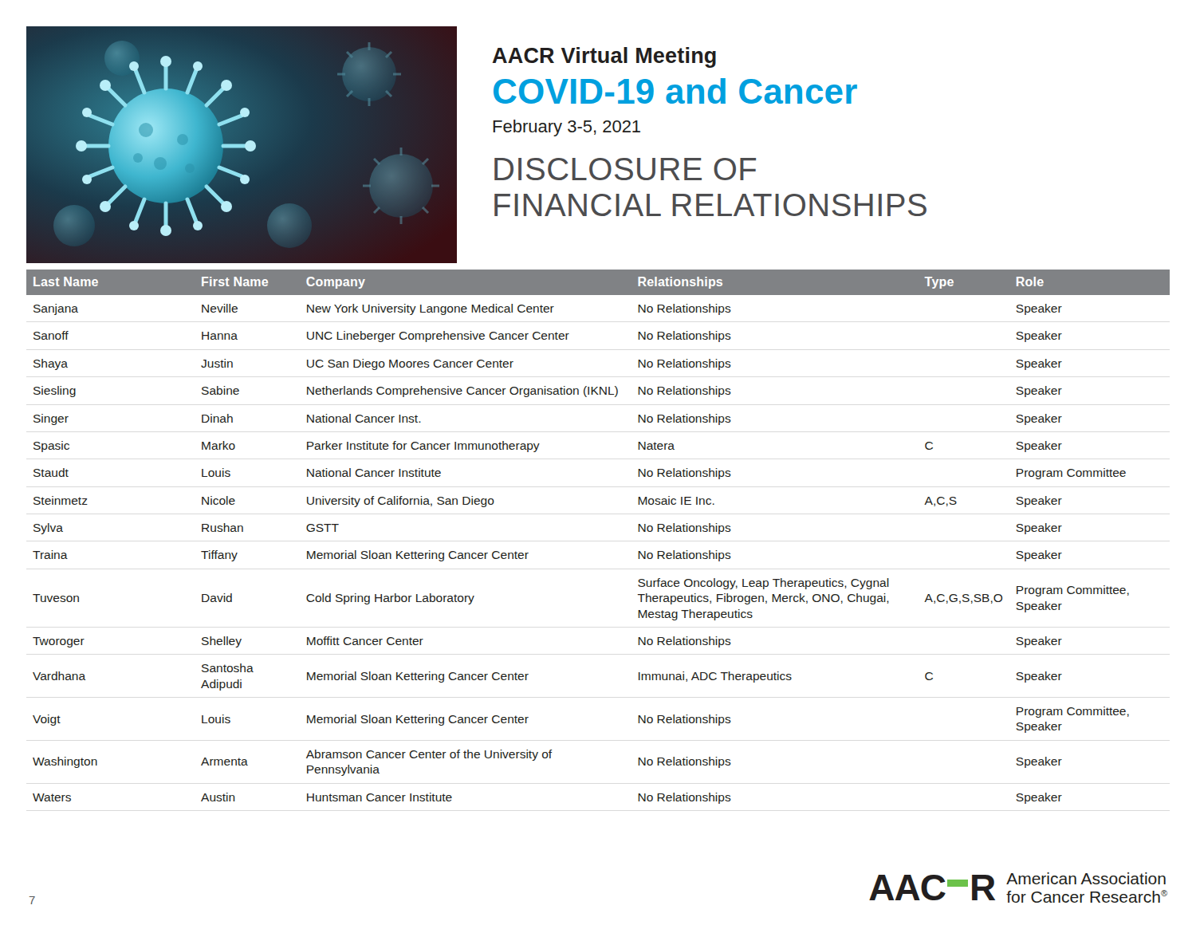AACR Virtual Meeting
COVID-19 and Cancer
February 3-5, 2021
DISCLOSURE OF
FINANCIAL RELATIONSHIPS
| Last Name | First Name | Company | Relationships | Type | Role |
| --- | --- | --- | --- | --- | --- |
| Sanjana | Neville | New York University Langone Medical Center | No Relationships | | Speaker |
| Sanoff | Hanna | UNC Lineberger Comprehensive Cancer Center | No Relationships | | Speaker |
| Shaya | Justin | UC San Diego Moores Cancer Center | No Relationships | | Speaker |
| Siesling | Sabine | Netherlands Comprehensive Cancer Organisation (IKNL) | No Relationships | | Speaker |
| Singer | Dinah | National Cancer Inst. | No Relationships | | Speaker |
| Spasic | Marko | Parker Institute for Cancer Immunotherapy | Natera | C | Speaker |
| Staudt | Louis | National Cancer Institute | No Relationships | | Program Committee |
| Steinmetz | Nicole | University of California, San Diego | Mosaic IE Inc. | A,C,S | Speaker |
| Sylva | Rushan | GSTT | No Relationships | | Speaker |
| Traina | Tiffany | Memorial Sloan Kettering Cancer Center | No Relationships | | Speaker |
| Tuveson | David | Cold Spring Harbor Laboratory | Surface Oncology, Leap Therapeutics, Cygnal Therapeutics, Fibrogen, Merck, ONO, Chugai, Mestag Therapeutics | A,C,G,S,SB,O | Program Committee, Speaker |
| Tworoger | Shelley | Moffitt Cancer Center | No Relationships | | Speaker |
| Vardhana | Santosha Adipudi | Memorial Sloan Kettering Cancer Center | Immunai, ADC Therapeutics | C | Speaker |
| Voigt | Louis | Memorial Sloan Kettering Cancer Center | No Relationships | | Program Committee, Speaker |
| Washington | Armenta | Abramson Cancer Center of the University of Pennsylvania | No Relationships | | Speaker |
| Waters | Austin | Huntsman Cancer Institute | No Relationships | | Speaker |
7
AAC R
American Association
for Cancer Research®